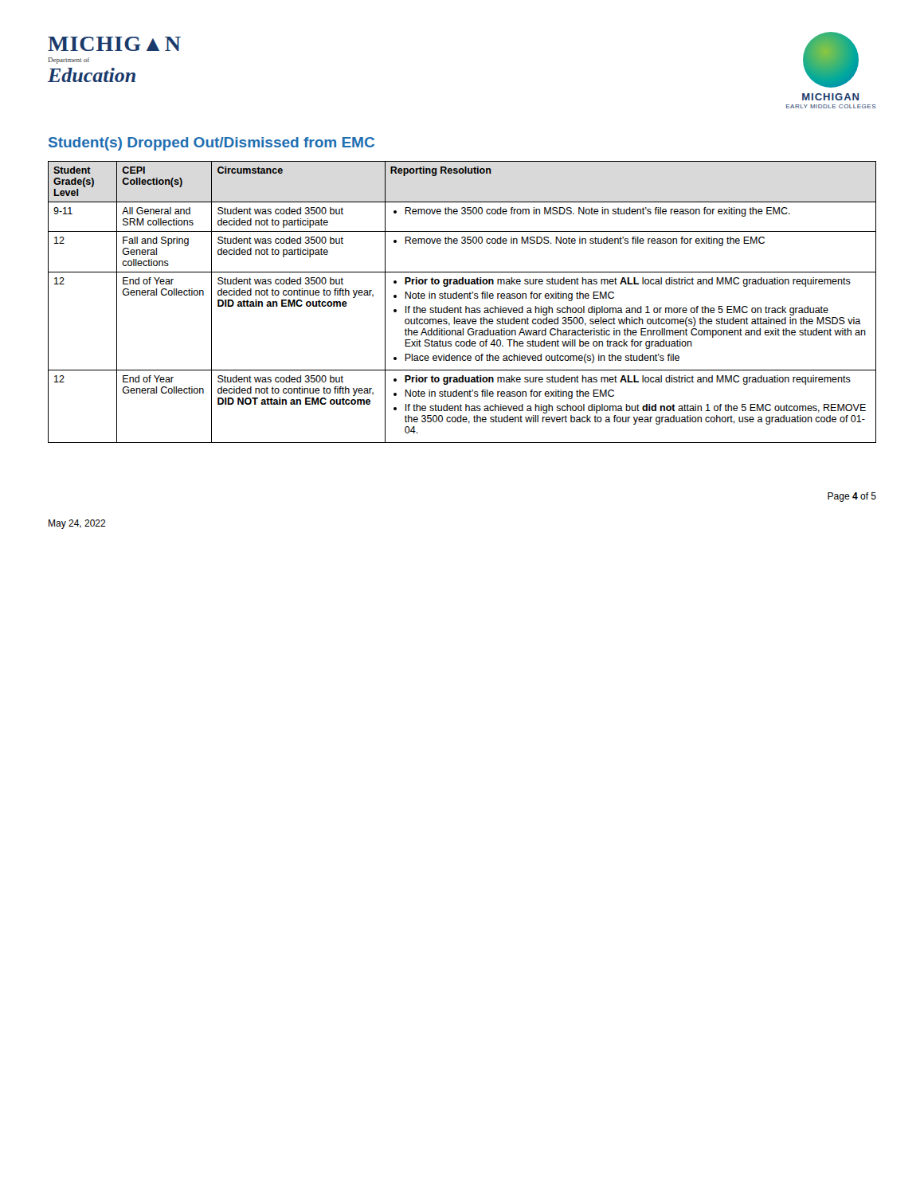MICHIG▲N Department of Education
MICHIGAN
EARLY MIDDLE COLLEGES
Student(s) Dropped Out/Dismissed from EMC
| Student Grade(s) Level | CEPI Collection(s) | Circumstance | Reporting Resolution |
| --- | --- | --- | --- |
| 9-11 | All General and SRM collections | Student was coded 3500 but decided not to participate | Remove the 3500 code from in MSDS. Note in student’s file reason for exiting the EMC. |
| 12 | Fall and Spring General collections | Student was coded 3500 but decided not to participate | Remove the 3500 code in MSDS. Note in student’s file reason for exiting the EMC |
| 12 | End of Year General Collection | Student was coded 3500 but decided not to continue to fifth year, DID attain an EMC outcome | Prior to graduation make sure student has met ALL local district and MMC graduation requirements Note in student’s file reason for exiting the EMC If the student has achieved a high school diploma and 1 or more of the 5 EMC on track graduate outcomes, leave the student coded 3500, select which outcome(s) the student attained in the MSDS via the Additional Graduation Award Characteristic in the Enrollment Component and exit the student with an Exit Status code of 40. The student will be on track for graduation Place evidence of the achieved outcome(s) in the student’s file |
| 12 | End of Year General Collection | Student was coded 3500 but decided not to continue to fifth year, DID NOT attain an EMC outcome | Prior to graduation make sure student has met ALL local district and MMC graduation requirements Note in student’s file reason for exiting the EMC If the student has achieved a high school diploma but did not attain 1 of the 5 EMC outcomes, REMOVE the 3500 code, the student will revert back to a four year graduation cohort, use a graduation code of 01-04. |
Page 4 of 5
May 24, 2022